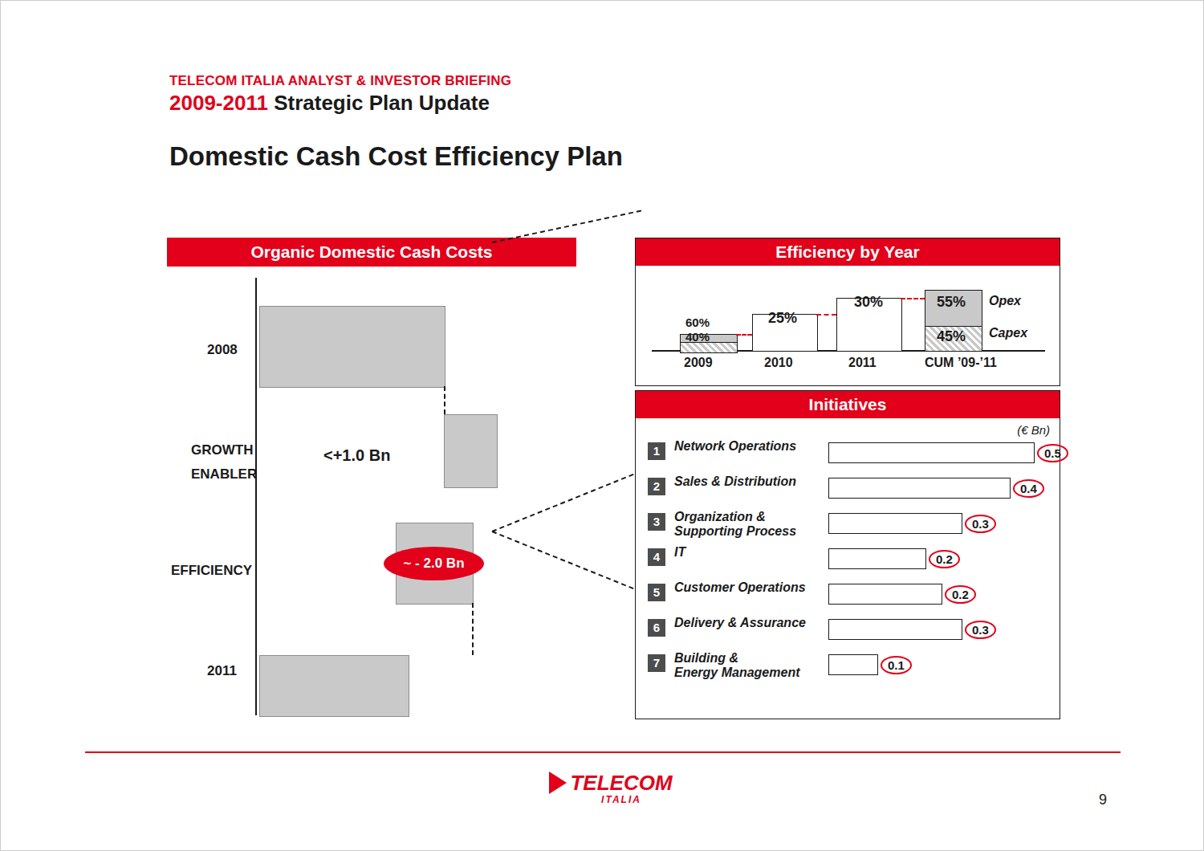TELECOM ITALIA ANALYST & INVESTOR BRIEFING
2009-2011 Strategic Plan Update
Domestic Cash Cost Efficiency Plan
Organic Domestic Cash Costs
2008
GROWTH
ENABLER
EFFICIENCY
2011
<+1.0 Bn
~ - 2.0 Bn
Efficiency by Year
60%
40%
25%
30%
55%
45%
2009
2010
2011
CUM ’09-’11
Opex
Capex
Initiatives
(€ Bn)
1
Network Operations
0.5
2
Sales & Distribution
0.4
3
Organization &
Supporting Process
0.3
4
IT
0.2
5
Customer Operations
0.2
6
Delivery & Assurance
0.3
7
Building &
Energy Management
0.1
TELECOM
ITALIA
9